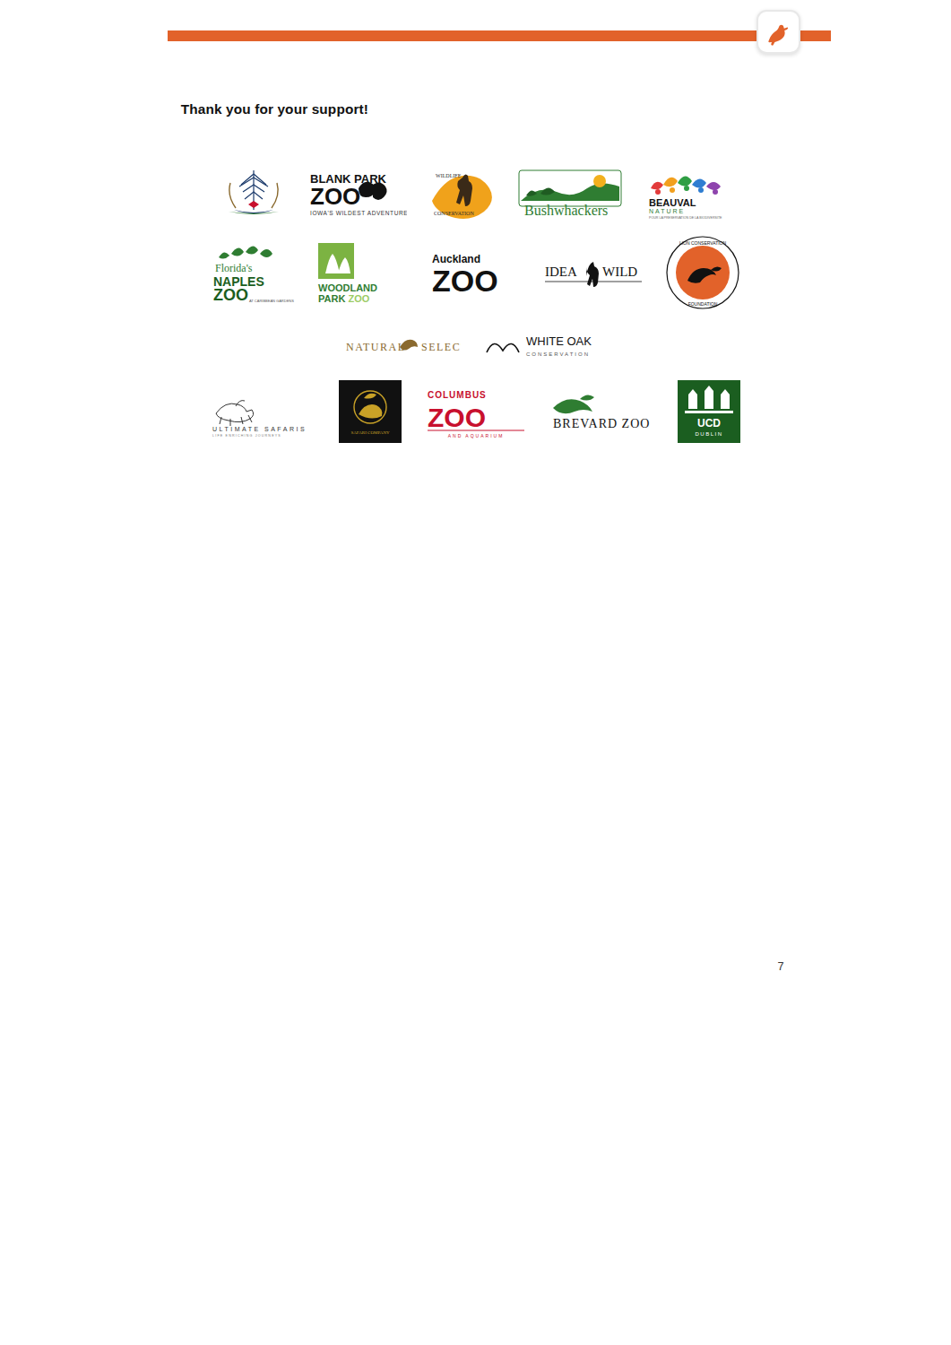Thank you for your support!
BLANK PARK ZOO IOWA'S WILDEST ADVENTURE
WILDLIFE CONSERVATION
Bushwhackers
BEAUVAL NATURE POUR LA PRESERVATION DE LA BIODIVERSITE
Florida's NAPLES ZOO AT CARIBBEAN GARDENS
WOODLAND PARK ZOO
Auckland ZOO
IDEA WILD
LION CONSERVATION FOUNDATION
NATURAL SELECTION
WHITE OAK CONSERVATION
ULTIMATE SAFARIS LIFE ENRICHING JOURNEYS
SAFARI COMPANY
COLUMBUS ZOO AND AQUARIUM
BREVARD ZOO
UCD DUBLIN
7